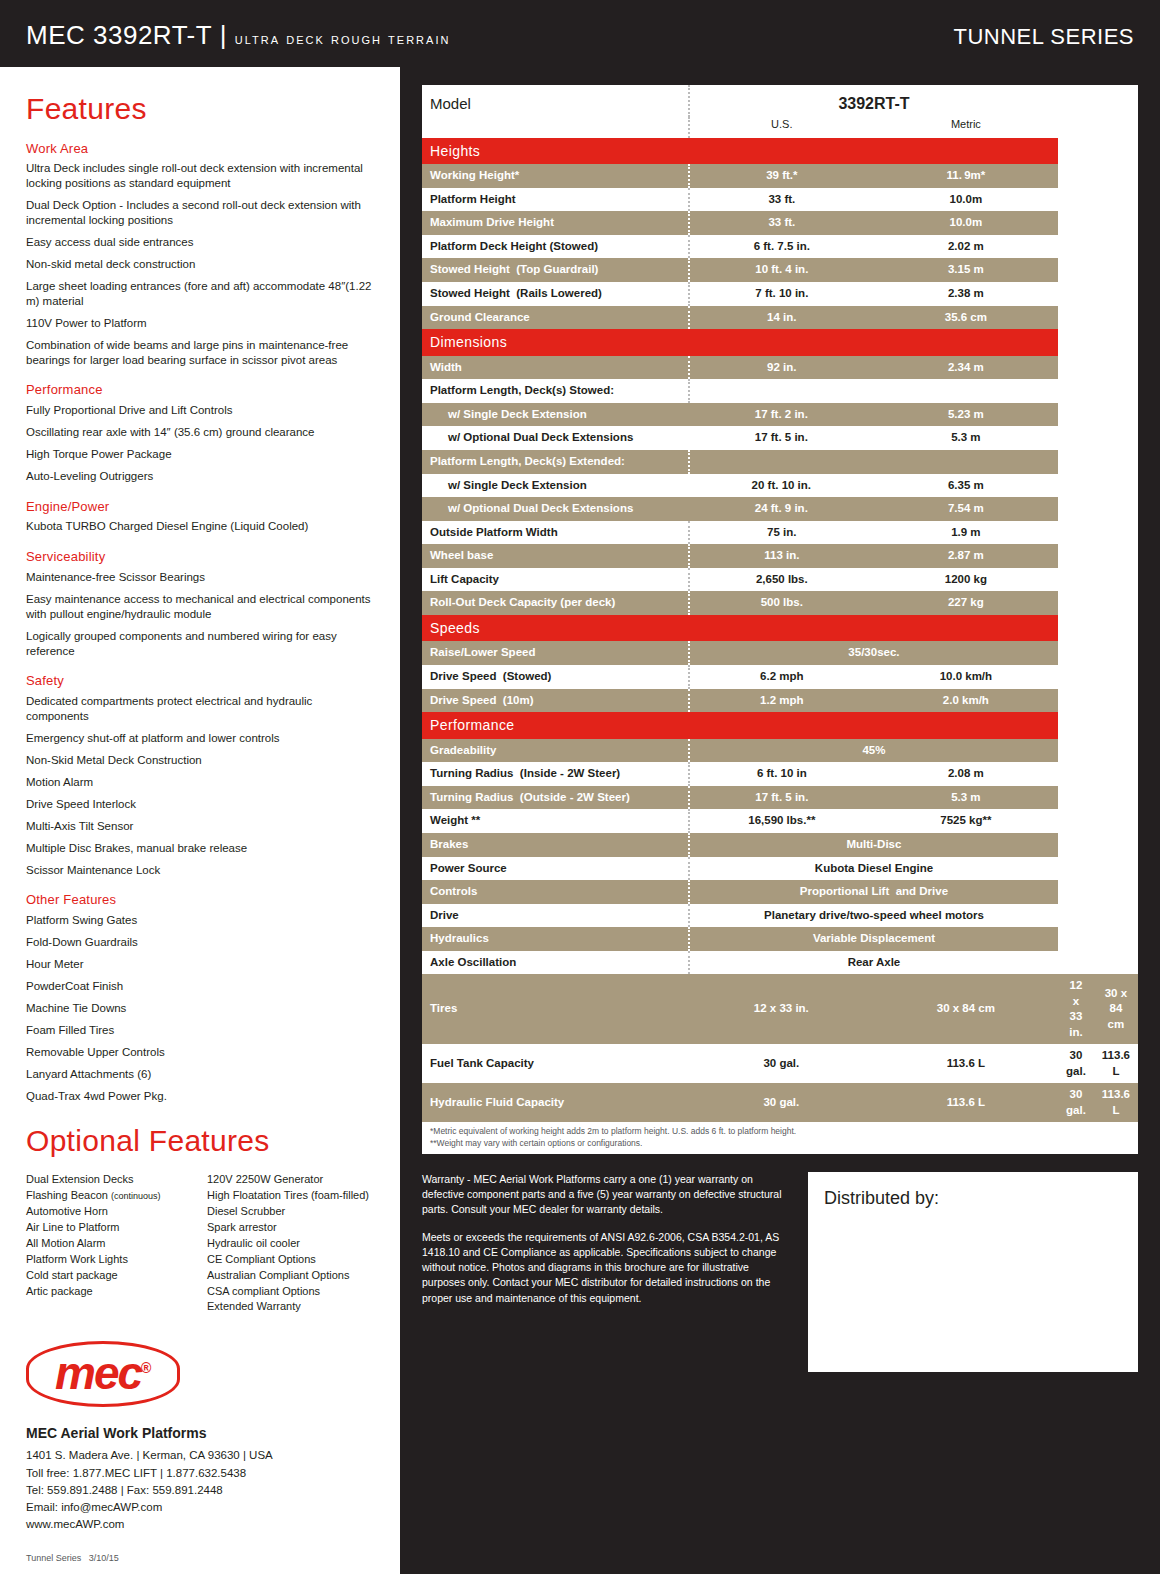MEC 3392RT-T | Ultra Deck Rough Terrain
TUNNEL SERIES
Features
Work Area
Ultra Deck includes single roll-out deck extension with incremental locking positions as standard equipment
Dual Deck Option - Includes a second roll-out deck extension with incremental locking positions
Easy access dual side entrances
Non-skid metal deck construction
Large sheet loading entrances (fore and aft) accommodate 48″(1.22 m) material
110V Power to Platform
Combination of wide beams and large pins in maintenance-free bearings for larger load bearing surface in scissor pivot areas
Performance
Fully Proportional Drive and Lift Controls
Oscillating rear axle with 14″ (35.6 cm) ground clearance
High Torque Power Package
Auto-Leveling Outriggers
Engine/Power
Kubota TURBO Charged Diesel Engine (Liquid Cooled)
Serviceability
Maintenance-free Scissor Bearings
Easy maintenance access to mechanical and electrical components with pullout engine/hydraulic module
Logically grouped components and numbered wiring for easy reference
Safety
Dedicated compartments protect electrical and hydraulic components
Emergency shut-off at platform and lower controls
Non-Skid Metal Deck Construction
Motion Alarm
Drive Speed Interlock
Multi-Axis Tilt Sensor
Multiple Disc Brakes, manual brake release
Scissor Maintenance Lock
Other Features
Platform Swing Gates
Fold-Down Guardrails
Hour Meter
PowderCoat Finish
Machine Tie Downs
Foam Filled Tires
Removable Upper Controls
Lanyard Attachments (6)
Quad-Trax 4wd Power Pkg.
Optional Features
Dual Extension Decks
Flashing Beacon (continuous)
Automotive Horn
Air Line to Platform
All Motion Alarm
Platform Work Lights
Cold start package
Artic package
120V 2250W Generator
High Floatation Tires (foam-filled)
Diesel Scrubber
Spark arrestor
Hydraulic oil cooler
CE Compliant Options
Australian Compliant Options
CSA compliant Options
Extended Warranty
mec®
MEC Aerial Work Platforms 1401 S. Madera Ave. | Kerman, CA 93630 | USA
Toll free: 1.877.MEC LIFT | 1.877.632.5438
Tel: 559.891.2488 | Fax: 559.891.2448
Email: info@mecAWP.com
www.mecAWP.com
Tunnel Series 3/10/15
| Model | 3392RT-T |
| | U.S. | Metric |
| Heights |
| Working Height* | 39 ft.* | 11. 9m* |
| Platform Height | 33 ft. | 10.0m |
| Maximum Drive Height | 33 ft. | 10.0m |
| Platform Deck Height (Stowed) | 6 ft. 7.5 in. | 2.02 m |
| Stowed Height (Top Guardrail) | 10 ft. 4 in. | 3.15 m |
| Stowed Height (Rails Lowered) | 7 ft. 10 in. | 2.38 m |
| Ground Clearance | 14 in. | 35.6 cm |
| Dimensions |
| Width | 92 in. | 2.34 m |
| Platform Length, Deck(s) Stowed: | | |
| w/ Single Deck Extension | 17 ft. 2 in. | 5.23 m |
| w/ Optional Dual Deck Extensions | 17 ft. 5 in. | 5.3 m |
| Platform Length, Deck(s) Extended: | | |
| w/ Single Deck Extension | 20 ft. 10 in. | 6.35 m |
| w/ Optional Dual Deck Extensions | 24 ft. 9 in. | 7.54 m |
| Outside Platform Width | 75 in. | 1.9 m |
| Wheel base | 113 in. | 2.87 m |
| Lift Capacity | 2,650 lbs. | 1200 kg |
| Roll-Out Deck Capacity (per deck) | 500 lbs. | 227 kg |
| Speeds |
| Raise/Lower Speed | 35/30sec. |
| Drive Speed (Stowed) | 6.2 mph | 10.0 km/h |
| Drive Speed (10m) | 1.2 mph | 2.0 km/h |
| Performance |
| Gradeability | 45% |
| Turning Radius (Inside - 2W Steer) | 6 ft. 10 in | 2.08 m |
| Turning Radius (Outside - 2W Steer) | 17 ft. 5 in. | 5.3 m |
| Weight ** | 16,590 lbs.** | 7525 kg** |
| Brakes | Multi-Disc |
| Power Source | Kubota Diesel Engine |
| Controls | Proportional Lift and Drive |
| Drive | Planetary drive/two-speed wheel motors |
| Hydraulics | Variable Displacement |
| Axle Oscillation | Rear Axle |
| Tires | 12 x 33 in. | 30 x 84 cm | 12 x 33 in. | 30 x 84 cm |
| Fuel Tank Capacity | 30 gal. | 113.6 L | 30 gal. | 113.6 L |
| Hydraulic Fluid Capacity | 30 gal. | 113.6 L | 30 gal. | 113.6 L |
| *Metric equivalent of working height adds 2m to platform height. U.S. adds 6 ft. to platform height. **Weight may vary with certain options or configurations. |
Warranty - MEC Aerial Work Platforms carry a one (1) year warranty on defective component parts and a five (5) year warranty on defective structural parts. Consult your MEC dealer for warranty details.
Meets or exceeds the requirements of ANSI A92.6-2006, CSA B354.2-01, AS 1418.10 and CE Compliance as applicable. Specifications subject to change without notice. Photos and diagrams in this brochure are for illustrative purposes only. Contact your MEC distributor for detailed instructions on the proper use and maintenance of this equipment.
Distributed by: